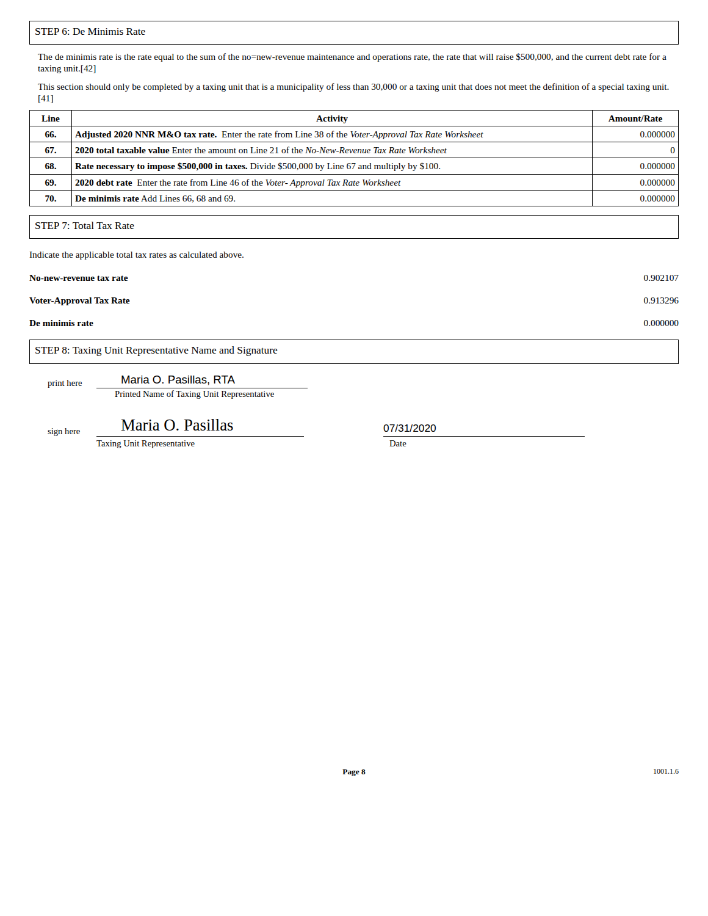STEP 6: De Minimis Rate
The de minimis rate is the rate equal to the sum of the no=new-revenue maintenance and operations rate, the rate that will raise $500,000, and the current debt rate for a taxing unit.[42]
This section should only be completed by a taxing unit that is a municipality of less than 30,000 or a taxing unit that does not meet the definition of a special taxing unit. [41]
| Line | Activity | Amount/Rate |
| --- | --- | --- |
| 66. | Adjusted 2020 NNR M&O tax rate. Enter the rate from Line 38 of the Voter-Approval Tax Rate Worksheet | 0.000000 |
| 67. | 2020 total taxable value Enter the amount on Line 21 of the No-New-Revenue Tax Rate Worksheet | 0 |
| 68. | Rate necessary to impose $500,000 in taxes. Divide $500,000 by Line 67 and multiply by $100. | 0.000000 |
| 69. | 2020 debt rate Enter the rate from Line 46 of the Voter- Approval Tax Rate Worksheet | 0.000000 |
| 70. | De minimis rate Add Lines 66, 68 and 69. | 0.000000 |
STEP 7: Total Tax Rate
Indicate the applicable total tax rates as calculated above.
No-new-revenue tax rate 0.902107
Voter-Approval Tax Rate 0.913296
De minimis rate 0.000000
STEP 8: Taxing Unit Representative Name and Signature
print here Maria O. Pasillas, RTA
Printed Name of Taxing Unit Representative
sign here Maria O. Pasillas 07/31/2020
Taxing Unit Representative Date
Page 8 1001.1.6